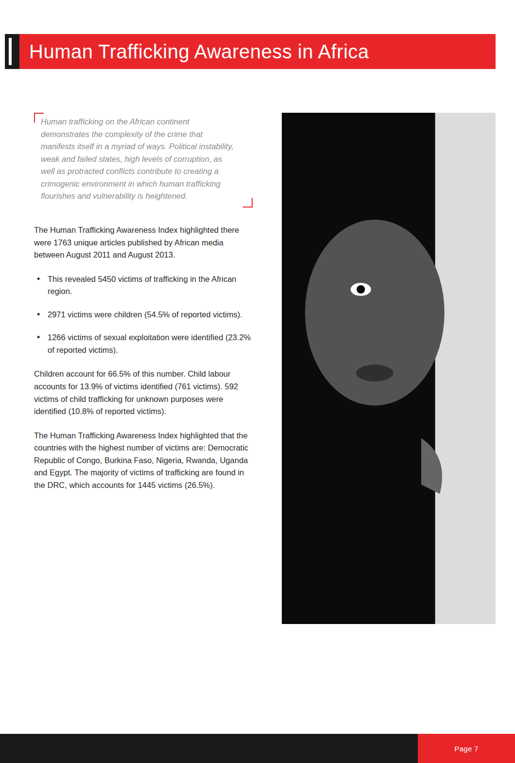Human Trafficking Awareness in Africa
Human trafficking on the African continent demonstrates the complexity of the crime that manifests itself in a myriad of ways. Political instability, weak and failed states, high levels of corruption, as well as protracted conflicts contribute to creating a crimogenic environment in which human trafficking flourishes and vulnerability is heightened.
The Human Trafficking Awareness Index highlighted there were 1763 unique articles published by African media between August 2011 and August 2013.
This revealed 5450 victims of trafficking in the African region.
2971 victims were children (54.5% of reported victims).
1266 victims of sexual exploitation were identified (23.2% of reported victims).
Children account for 66.5% of this number. Child labour accounts for 13.9% of victims identified (761 victims). 592 victims of child trafficking for unknown purposes were identified (10.8% of reported victims).
The Human Trafficking Awareness Index highlighted that the countries with the highest number of victims are: Democratic Republic of Congo, Burkina Faso, Nigeria, Rwanda, Uganda and Egypt. The majority of victims of trafficking are found in the DRC, which accounts for 1445 victims (26.5%).
Page 7